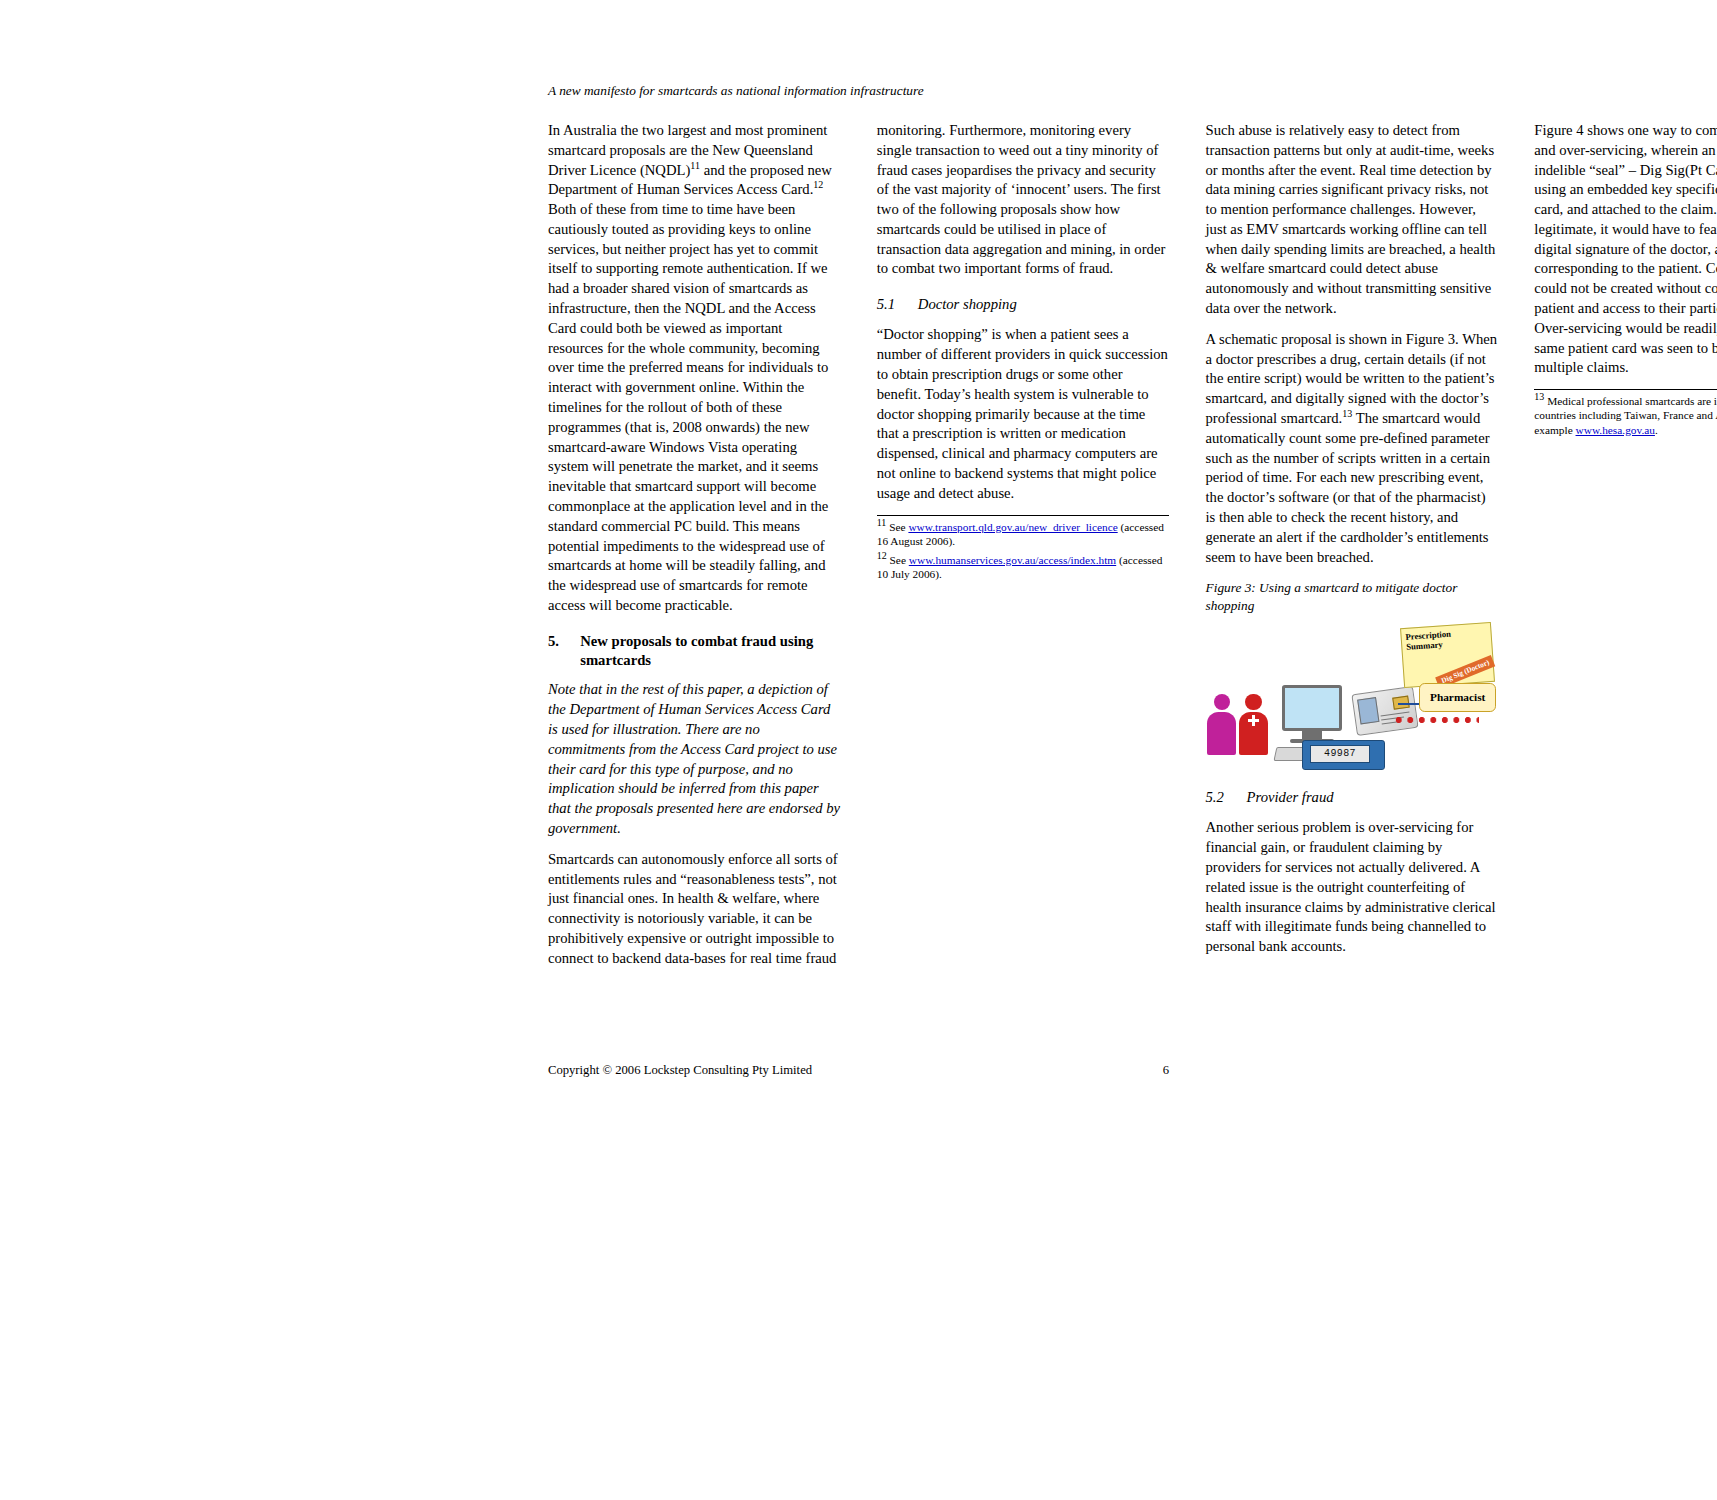A new manifesto for smartcards as national information infrastructure
In Australia the two largest and most prominent smartcard proposals are the New Queensland Driver Licence (NQDL)11 and the proposed new Department of Human Services Access Card.12 Both of these from time to time have been cautiously touted as providing keys to online services, but neither project has yet to commit itself to supporting remote authentication. If we had a broader shared vision of smartcards as infrastructure, then the NQDL and the Access Card could both be viewed as important resources for the whole community, becoming over time the preferred means for individuals to interact with government online. Within the timelines for the rollout of both of these programmes (that is, 2008 onwards) the new smartcard-aware Windows Vista operating system will penetrate the market, and it seems inevitable that smartcard support will become commonplace at the application level and in the standard commercial PC build. This means potential impediments to the widespread use of smartcards at home will be steadily falling, and the widespread use of smartcards for remote access will become practicable.
5. New proposals to combat fraud using smartcards
Note that in the rest of this paper, a depiction of the Department of Human Services Access Card is used for illustration. There are no commitments from the Access Card project to use their card for this type of purpose, and no implication should be inferred from this paper that the proposals presented here are endorsed by government.
Smartcards can autonomously enforce all sorts of entitlements rules and “reasonableness tests”, not just financial ones. In health & welfare, where connectivity is notoriously variable, it can be prohibitively expensive or outright impossible to connect to backend data-bases for real time fraud monitoring. Furthermore, monitoring every single transaction to weed out a tiny minority of fraud cases jeopardises the privacy and security of the vast majority of ‘innocent’ users. The first two of the following proposals show how smartcards could be utilised in place of transaction data aggregation and mining, in order to combat two important forms of fraud.
5.1 Doctor shopping
“Doctor shopping” is when a patient sees a number of different providers in quick succession to obtain prescription drugs or some other benefit. Today’s health system is vulnerable to doctor shopping primarily because at the time that a prescription is written or medication dispensed, clinical and pharmacy computers are not online to backend systems that might police usage and detect abuse.
11 See www.transport.qld.gov.au/new_driver_licence (accessed 16 August 2006).
12 See www.humanservices.gov.au/access/index.htm (accessed 10 July 2006).
Such abuse is relatively easy to detect from transaction patterns but only at audit-time, weeks or months after the event. Real time detection by data mining carries significant privacy risks, not to mention performance challenges. However, just as EMV smartcards working offline can tell when daily spending limits are breached, a health & welfare smartcard could detect abuse autonomously and without transmitting sensitive data over the network.
A schematic proposal is shown in Figure 3. When a doctor prescribes a drug, certain details (if not the entire script) would be written to the patient’s smartcard, and digitally signed with the doctor’s professional smartcard.13 The smartcard would automatically count some pre-defined parameter such as the number of scripts written in a certain period of time. For each new prescribing event, the doctor’s software (or that of the pharmacist) is then able to check the recent history, and generate an alert if the cardholder’s entitlements seem to have been breached.
Figure 3: Using a smartcard to mitigate doctor shopping
49987
Prescription
Summary
Dig Sig (Doctor)
Pharmacist
5.2 Provider fraud
Another serious problem is over-servicing for financial gain, or fraudulent claiming by providers for services not actually delivered. A related issue is the outright counterfeiting of health insurance claims by administrative clerical staff with illegitimate funds being channelled to personal bank accounts.
Figure 4 shows one way to combat counterfeiting and over-servicing, wherein an unforgeable, indelible “seal” – Dig Sig(Pt Card) – is created using an embedded key specific to the patient card, and attached to the claim. For a claim to be legitimate, it would have to feature both the digital signature of the doctor, and the seal corresponding to the patient. Counterfeit claims could not be created without collusion with the patient and access to their particular smartcard. Over-servicing would be readily detected if the same patient card was seen to be associated with multiple claims.
13 Medical professional smartcards are in widespread use in countries including Taiwan, France and Australia; see for example www.hesa.gov.au.
Copyright © 2006 Lockstep Consulting Pty Limited 6